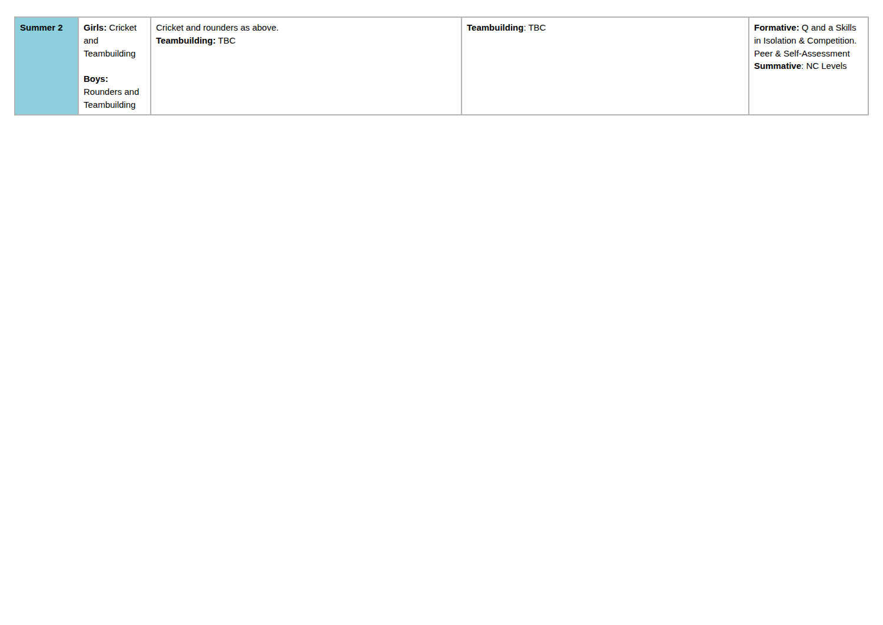| Summer 2 | Girls: Cricket and Teambuilding Boys: Rounders and Teambuilding | Cricket and rounders as above. Teambuilding: TBC | Teambuilding : TBC | Formative: Q and a Skills in Isolation & Competition. Peer & Self-Assessment Summative : NC Levels |